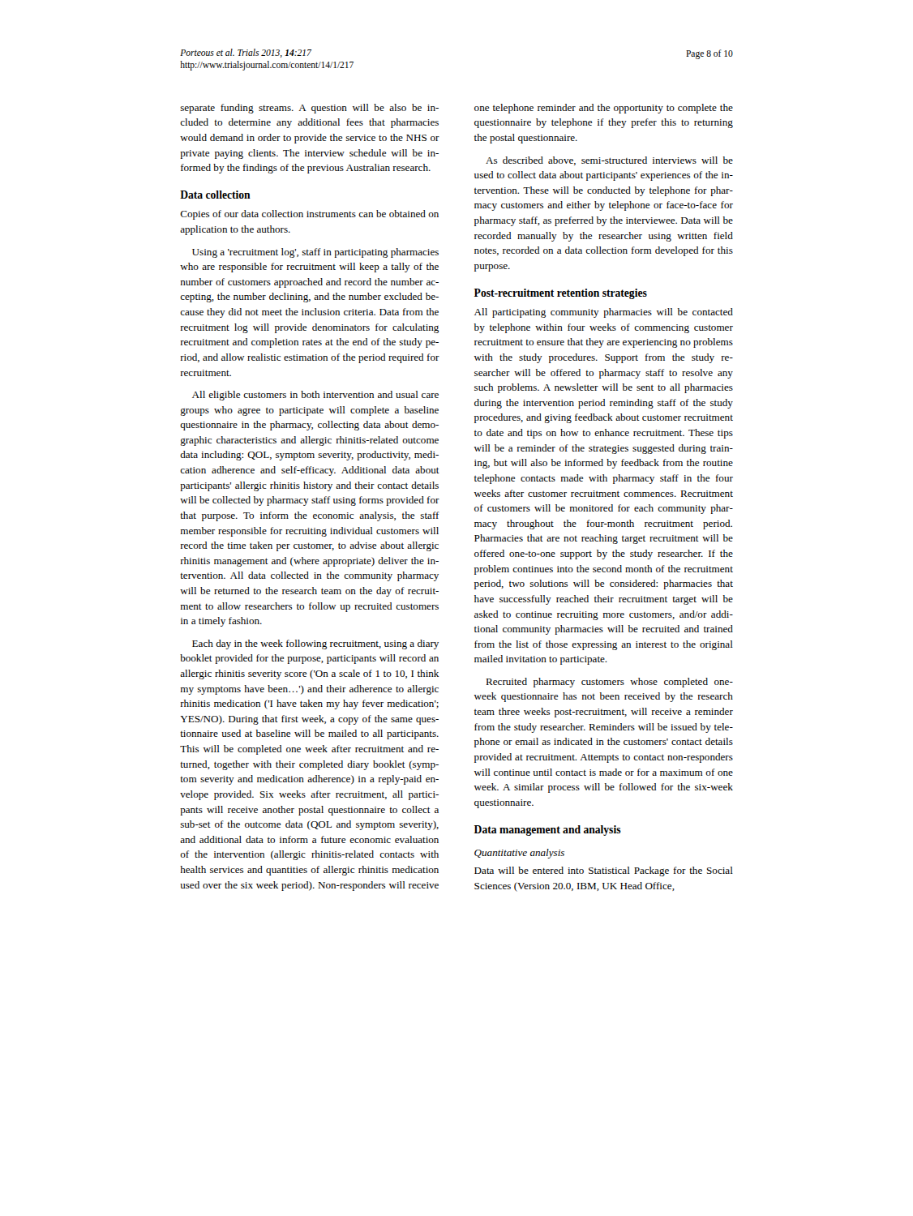Porteous et al. Trials 2013, 14:217
http://www.trialsjournal.com/content/14/1/217
Page 8 of 10
separate funding streams. A question will be also be included to determine any additional fees that pharmacies would demand in order to provide the service to the NHS or private paying clients. The interview schedule will be informed by the findings of the previous Australian research.
Data collection
Copies of our data collection instruments can be obtained on application to the authors.
Using a 'recruitment log', staff in participating pharmacies who are responsible for recruitment will keep a tally of the number of customers approached and record the number accepting, the number declining, and the number excluded because they did not meet the inclusion criteria. Data from the recruitment log will provide denominators for calculating recruitment and completion rates at the end of the study period, and allow realistic estimation of the period required for recruitment.
All eligible customers in both intervention and usual care groups who agree to participate will complete a baseline questionnaire in the pharmacy, collecting data about demographic characteristics and allergic rhinitis-related outcome data including: QOL, symptom severity, productivity, medication adherence and self-efficacy. Additional data about participants' allergic rhinitis history and their contact details will be collected by pharmacy staff using forms provided for that purpose. To inform the economic analysis, the staff member responsible for recruiting individual customers will record the time taken per customer, to advise about allergic rhinitis management and (where appropriate) deliver the intervention. All data collected in the community pharmacy will be returned to the research team on the day of recruitment to allow researchers to follow up recruited customers in a timely fashion.
Each day in the week following recruitment, using a diary booklet provided for the purpose, participants will record an allergic rhinitis severity score ('On a scale of 1 to 10, I think my symptoms have been…') and their adherence to allergic rhinitis medication ('I have taken my hay fever medication'; YES/NO). During that first week, a copy of the same questionnaire used at baseline will be mailed to all participants. This will be completed one week after recruitment and returned, together with their completed diary booklet (symptom severity and medication adherence) in a reply-paid envelope provided. Six weeks after recruitment, all participants will receive another postal questionnaire to collect a sub-set of the outcome data (QOL and symptom severity), and additional data to inform a future economic evaluation of the intervention (allergic rhinitis-related contacts with health services and quantities of allergic rhinitis medication used over the six week period). Non-responders will receive one telephone reminder and the opportunity to complete the questionnaire by telephone if they prefer this to returning the postal questionnaire.
As described above, semi-structured interviews will be used to collect data about participants' experiences of the intervention. These will be conducted by telephone for pharmacy customers and either by telephone or face-to-face for pharmacy staff, as preferred by the interviewee. Data will be recorded manually by the researcher using written field notes, recorded on a data collection form developed for this purpose.
Post-recruitment retention strategies
All participating community pharmacies will be contacted by telephone within four weeks of commencing customer recruitment to ensure that they are experiencing no problems with the study procedures. Support from the study researcher will be offered to pharmacy staff to resolve any such problems. A newsletter will be sent to all pharmacies during the intervention period reminding staff of the study procedures, and giving feedback about customer recruitment to date and tips on how to enhance recruitment. These tips will be a reminder of the strategies suggested during training, but will also be informed by feedback from the routine telephone contacts made with pharmacy staff in the four weeks after customer recruitment commences. Recruitment of customers will be monitored for each community pharmacy throughout the four-month recruitment period. Pharmacies that are not reaching target recruitment will be offered one-to-one support by the study researcher. If the problem continues into the second month of the recruitment period, two solutions will be considered: pharmacies that have successfully reached their recruitment target will be asked to continue recruiting more customers, and/or additional community pharmacies will be recruited and trained from the list of those expressing an interest to the original mailed invitation to participate.
Recruited pharmacy customers whose completed one-week questionnaire has not been received by the research team three weeks post-recruitment, will receive a reminder from the study researcher. Reminders will be issued by telephone or email as indicated in the customers' contact details provided at recruitment. Attempts to contact non-responders will continue until contact is made or for a maximum of one week. A similar process will be followed for the six-week questionnaire.
Data management and analysis
Quantitative analysis
Data will be entered into Statistical Package for the Social Sciences (Version 20.0, IBM, UK Head Office,